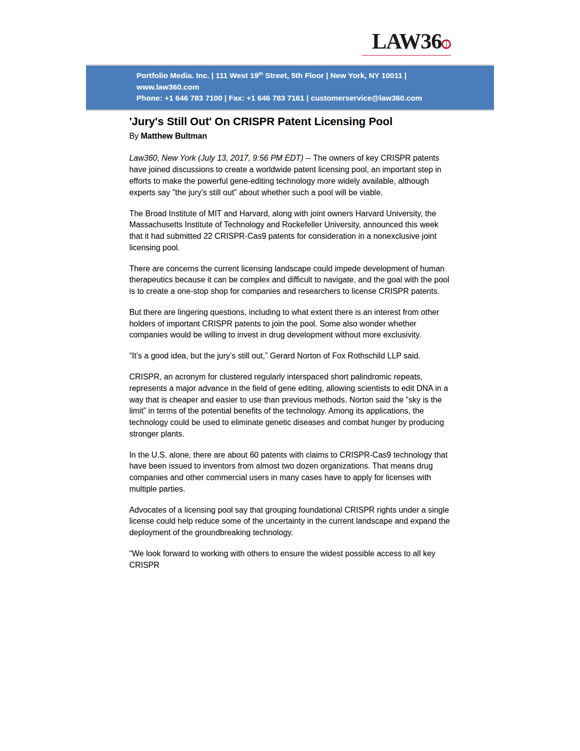LAW36
Portfolio Media. Inc. | 111 West 19th Street, 5th Floor | New York, NY 10011 | www.law360.com
Phone: +1 646 783 7100 | Fax: +1 646 783 7161 | customerservice@law360.com
'Jury's Still Out' On CRISPR Patent Licensing Pool
By Matthew Bultman
Law360, New York (July 13, 2017, 9:56 PM EDT) -- The owners of key CRISPR patents have joined discussions to create a worldwide patent licensing pool, an important step in efforts to make the powerful gene-editing technology more widely available, although experts say "the jury's still out" about whether such a pool will be viable.
The Broad Institute of MIT and Harvard, along with joint owners Harvard University, the Massachusetts Institute of Technology and Rockefeller University, announced this week that it had submitted 22 CRISPR-Cas9 patents for consideration in a nonexclusive joint licensing pool.
There are concerns the current licensing landscape could impede development of human therapeutics because it can be complex and difficult to navigate, and the goal with the pool is to create a one-stop shop for companies and researchers to license CRISPR patents.
But there are lingering questions, including to what extent there is an interest from other holders of important CRISPR patents to join the pool. Some also wonder whether companies would be willing to invest in drug development without more exclusivity.
“It’s a good idea, but the jury’s still out,” Gerard Norton of Fox Rothschild LLP said.
CRISPR, an acronym for clustered regularly interspaced short palindromic repeats, represents a major advance in the field of gene editing, allowing scientists to edit DNA in a way that is cheaper and easier to use than previous methods. Norton said the “sky is the limit” in terms of the potential benefits of the technology. Among its applications, the technology could be used to eliminate genetic diseases and combat hunger by producing stronger plants.
In the U.S. alone, there are about 60 patents with claims to CRISPR-Cas9 technology that have been issued to inventors from almost two dozen organizations. That means drug companies and other commercial users in many cases have to apply for licenses with multiple parties.
Advocates of a licensing pool say that grouping foundational CRISPR rights under a single license could help reduce some of the uncertainty in the current landscape and expand the deployment of the groundbreaking technology.
“We look forward to working with others to ensure the widest possible access to all key CRISPR